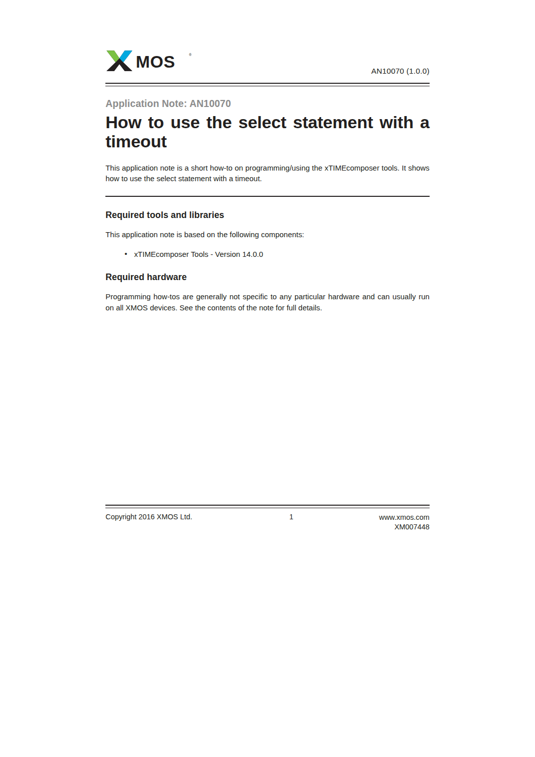MOS ®
AN10070 (1.0.0)
Application Note: AN10070
How to use the select statement with a timeout
This application note is a short how-to on programming/using the xTIMEcomposer tools. It shows how to use the select statement with a timeout.
Required tools and libraries
This application note is based on the following components:
xTIMEcomposer Tools - Version 14.0.0
Required hardware
Programming how-tos are generally not specific to any particular hardware and can usually run on all XMOS devices. See the contents of the note for full details.
Copyright 2016 XMOS Ltd.
1
www.xmos.com
XM007448